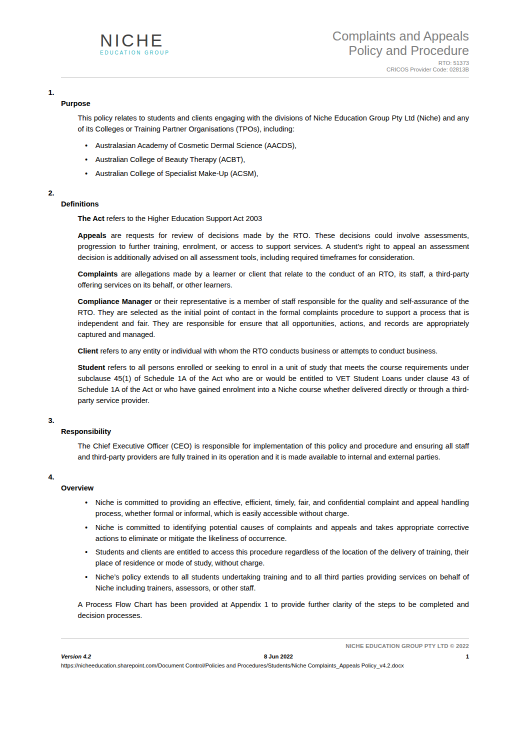NICHE EDUCATION GROUP
Complaints and Appeals
Policy and Procedure
RTO: 51373
CRICOS Provider Code: 02813B
Purpose
This policy relates to students and clients engaging with the divisions of Niche Education Group Pty Ltd (Niche) and any of its Colleges or Training Partner Organisations (TPOs), including:
Australasian Academy of Cosmetic Dermal Science (AACDS),
Australian College of Beauty Therapy (ACBT),
Australian College of Specialist Make-Up (ACSM),
Definitions
The Act refers to the Higher Education Support Act 2003
Appeals are requests for review of decisions made by the RTO. These decisions could involve assessments, progression to further training, enrolment, or access to support services. A student’s right to appeal an assessment decision is additionally advised on all assessment tools, including required timeframes for consideration.
Complaints are allegations made by a learner or client that relate to the conduct of an RTO, its staff, a third-party offering services on its behalf, or other learners.
Compliance Manager or their representative is a member of staff responsible for the quality and self-assurance of the RTO. They are selected as the initial point of contact in the formal complaints procedure to support a process that is independent and fair. They are responsible for ensure that all opportunities, actions, and records are appropriately captured and managed.
Client refers to any entity or individual with whom the RTO conducts business or attempts to conduct business.
Student refers to all persons enrolled or seeking to enrol in a unit of study that meets the course requirements under subclause 45(1) of Schedule 1A of the Act who are or would be entitled to VET Student Loans under clause 43 of Schedule 1A of the Act or who have gained enrolment into a Niche course whether delivered directly or through a third-party service provider.
Responsibility
The Chief Executive Officer (CEO) is responsible for implementation of this policy and procedure and ensuring all staff and third-party providers are fully trained in its operation and it is made available to internal and external parties.
Overview
Niche is committed to providing an effective, efficient, timely, fair, and confidential complaint and appeal handling process, whether formal or informal, which is easily accessible without charge.
Niche is committed to identifying potential causes of complaints and appeals and takes appropriate corrective actions to eliminate or mitigate the likeliness of occurrence.
Students and clients are entitled to access this procedure regardless of the location of the delivery of training, their place of residence or mode of study, without charge.
Niche’s policy extends to all students undertaking training and to all third parties providing services on behalf of Niche including trainers, assessors, or other staff.
A Process Flow Chart has been provided at Appendix 1 to provide further clarity of the steps to be completed and decision processes.
NICHE EDUCATION GROUP PTY LTD © 2022
Version 4.2
8 Jun 2022
1
https://nicheeducation.sharepoint.com/Document Control/Policies and Procedures/Students/Niche Complaints_Appeals Policy_v4.2.docx